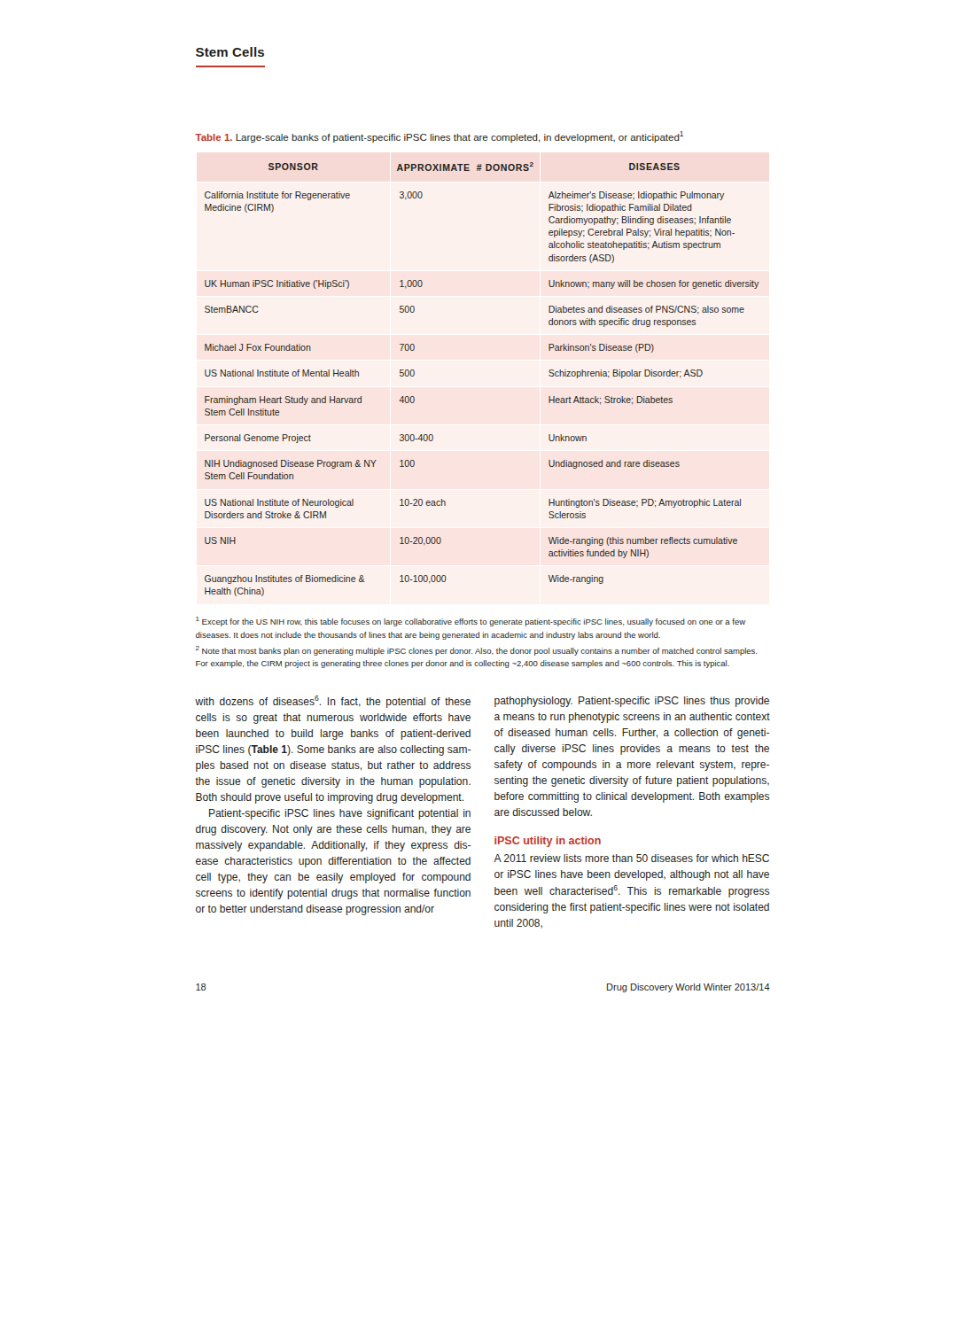Stem Cells
Table 1. Large-scale banks of patient-specific iPSC lines that are completed, in development, or anticipated1
| SPONSOR | APPROXIMATE # DONORS 2 | DISEASES |
| --- | --- | --- |
| California Institute for Regenerative Medicine (CIRM) | 3,000 | Alzheimer's Disease; Idiopathic Pulmonary Fibrosis; Idiopathic Familial Dilated Cardiomyopathy; Blinding diseases; Infantile epilepsy; Cerebral Palsy; Viral hepatitis; Non-alcoholic steatohepatitis; Autism spectrum disorders (ASD) |
| UK Human iPSC Initiative ('HipSci') | 1,000 | Unknown; many will be chosen for genetic diversity |
| StemBANCC | 500 | Diabetes and diseases of PNS/CNS; also some donors with specific drug responses |
| Michael J Fox Foundation | 700 | Parkinson's Disease (PD) |
| US National Institute of Mental Health | 500 | Schizophrenia; Bipolar Disorder; ASD |
| Framingham Heart Study and Harvard Stem Cell Institute | 400 | Heart Attack; Stroke; Diabetes |
| Personal Genome Project | 300-400 | Unknown |
| NIH Undiagnosed Disease Program & NY Stem Cell Foundation | 100 | Undiagnosed and rare diseases |
| US National Institute of Neurological Disorders and Stroke & CIRM | 10-20 each | Huntington's Disease; PD; Amyotrophic Lateral Sclerosis |
| US NIH | 10-20,000 | Wide-ranging (this number reflects cumulative activities funded by NIH) |
| Guangzhou Institutes of Biomedicine & Health (China) | 10-100,000 | Wide-ranging |
1 Except for the US NIH row, this table focuses on large collaborative efforts to generate patient-specific iPSC lines, usually focused on one or a few
diseases. It does not include the thousands of lines that are being generated in academic and industry labs around the world.
2 Note that most banks plan on generating multiple iPSC clones per donor. Also, the donor pool usually contains a number of matched control samples. For example, the CIRM project is generating three clones per donor and is collecting ~2,400 disease samples and ~600 controls. This is typical.
with dozens of diseases6. In fact, the potential of these cells is so great that numerous worldwide efforts have been launched to build large banks of patient-derived iPSC lines (Table 1). Some banks are also collecting samples based not on disease status, but rather to address the issue of genetic diversity in the human population. Both should prove useful to improving drug development.
Patient-specific iPSC lines have significant potential in drug discovery. Not only are these cells human, they are massively expandable. Additionally, if they express disease characteristics upon differentiation to the affected cell type, they can be easily employed for compound screens to identify potential drugs that normalise function or to better understand disease progression and/or
pathophysiology. Patient-specific iPSC lines thus provide a means to run phenotypic screens in an authentic context of diseased human cells. Further, a collection of genetically diverse iPSC lines provides a means to test the safety of compounds in a more relevant system, representing the genetic diversity of future patient populations, before committing to clinical development. Both examples are discussed below.
iPSC utility in action
A 2011 review lists more than 50 diseases for which hESC or iPSC lines have been developed, although not all have been well characterised6. This is remarkable progress considering the first patient-specific lines were not isolated until 2008,
18
Drug Discovery World Winter 2013/14